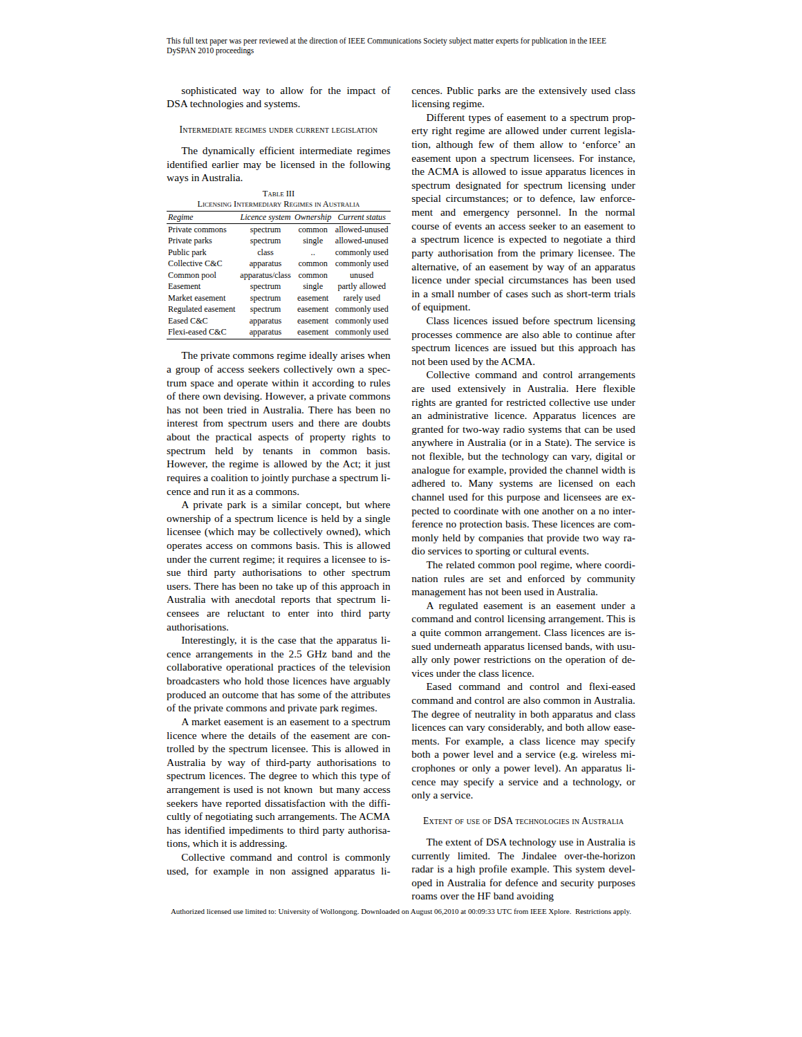This full text paper was peer reviewed at the direction of IEEE Communications Society subject matter experts for publication in the IEEE DySPAN 2010 proceedings
sophisticated way to allow for the impact of DSA technologies and systems.
Intermediate regimes under current legislation
The dynamically efficient intermediate regimes identified earlier may be licensed in the following ways in Australia.
Table III
Licensing Intermediary Regimes in Australia
| Regime | Licence system | Ownership | Current status |
| --- | --- | --- | --- |
| Private commons | spectrum | common | allowed-unused |
| Private parks | spectrum | single | allowed-unused |
| Public park | class | .. | commonly used |
| Collective C&C | apparatus | common | commonly used |
| Common pool | apparatus/class | common | unused |
| Easement | spectrum | single | partly allowed |
| Market easement | spectrum | easement | rarely used |
| Regulated easement | spectrum | easement | commonly used |
| Eased C&C | apparatus | easement | commonly used |
| Flexi-eased C&C | apparatus | easement | commonly used |
The private commons regime ideally arises when a group of access seekers collectively own a spectrum space and operate within it according to rules of there own devising. However, a private commons has not been tried in Australia. There has been no interest from spectrum users and there are doubts about the practical aspects of property rights to spectrum held by tenants in common basis. However, the regime is allowed by the Act; it just requires a coalition to jointly purchase a spectrum licence and run it as a commons.
A private park is a similar concept, but where ownership of a spectrum licence is held by a single licensee (which may be collectively owned), which operates access on commons basis. This is allowed under the current regime; it requires a licensee to issue third party authorisations to other spectrum users. There has been no take up of this approach in Australia with anecdotal reports that spectrum licensees are reluctant to enter into third party authorisations.
Interestingly, it is the case that the apparatus licence arrangements in the 2.5 GHz band and the collaborative operational practices of the television broadcasters who hold those licences have arguably produced an outcome that has some of the attributes of the private commons and private park regimes.
A market easement is an easement to a spectrum licence where the details of the easement are controlled by the spectrum licensee. This is allowed in Australia by way of third-party authorisations to spectrum licences. The degree to which this type of arrangement is used is not known but many access seekers have reported dissatisfaction with the difficultly of negotiating such arrangements. The ACMA has identified impediments to third party authorisations, which it is addressing.
Collective command and control is commonly used, for example in non assigned apparatus licences. Public parks are the extensively used class licensing regime.
Different types of easement to a spectrum property right regime are allowed under current legislation, although few of them allow to ‘enforce’ an easement upon a spectrum licensees. For instance, the ACMA is allowed to issue apparatus licences in spectrum designated for spectrum licensing under special circumstances; or to defence, law enforcement and emergency personnel. In the normal course of events an access seeker to an easement to a spectrum licence is expected to negotiate a third party authorisation from the primary licensee. The alternative, of an easement by way of an apparatus licence under special circumstances has been used in a small number of cases such as short-term trials of equipment.
Class licences issued before spectrum licensing processes commence are also able to continue after spectrum licences are issued but this approach has not been used by the ACMA.
Collective command and control arrangements are used extensively in Australia. Here flexible rights are granted for restricted collective use under an administrative licence. Apparatus licences are granted for two-way radio systems that can be used anywhere in Australia (or in a State). The service is not flexible, but the technology can vary, digital or analogue for example, provided the channel width is adhered to. Many systems are licensed on each channel used for this purpose and licensees are expected to coordinate with one another on a no interference no protection basis. These licences are commonly held by companies that provide two way radio services to sporting or cultural events.
The related common pool regime, where coordination rules are set and enforced by community management has not been used in Australia.
A regulated easement is an easement under a command and control licensing arrangement. This is a quite common arrangement. Class licences are issued underneath apparatus licensed bands, with usually only power restrictions on the operation of devices under the class licence.
Eased command and control and flexi-eased command and control are also common in Australia. The degree of neutrality in both apparatus and class licences can vary considerably, and both allow easements. For example, a class licence may specify both a power level and a service (e.g. wireless microphones or only a power level). An apparatus licence may specify a service and a technology, or only a service.
Extent of use of DSA technologies in Australia
The extent of DSA technology use in Australia is currently limited. The Jindalee over-the-horizon radar is a high profile example. This system developed in Australia for defence and security purposes roams over the HF band avoiding
Authorized licensed use limited to: University of Wollongong. Downloaded on August 06,2010 at 00:09:33 UTC from IEEE Xplore. Restrictions apply.